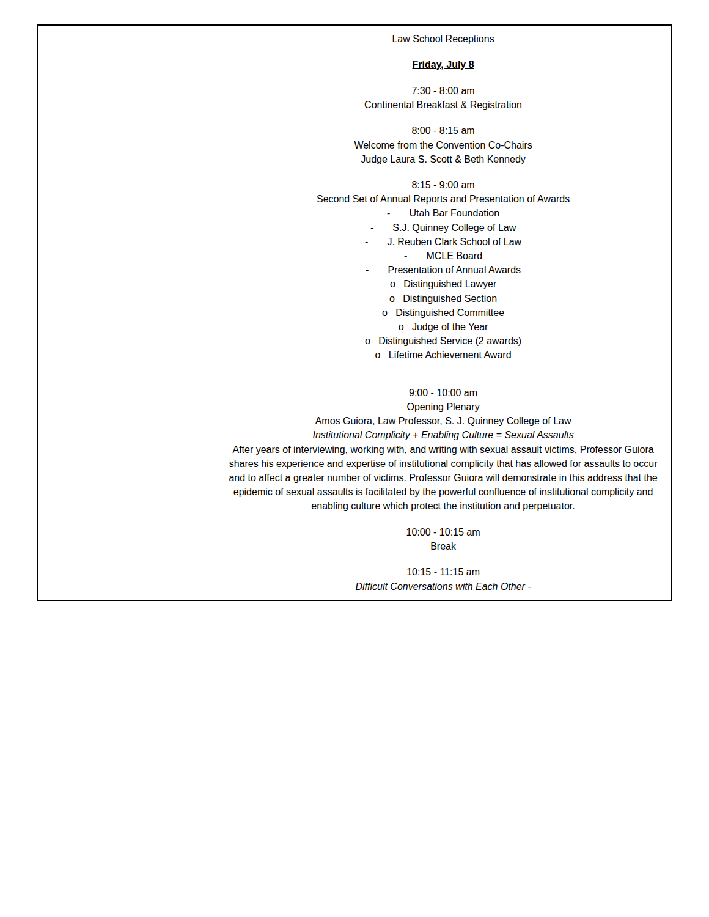| | Law School Receptions Friday, July 8 7:30 - 8:00 am Continental Breakfast & Registration 8:00 - 8:15 am Welcome from the Convention Co-Chairs Judge Laura S. Scott & Beth Kennedy 8:15 - 9:00 am Second Set of Annual Reports and Presentation of Awards - Utah Bar Foundation - S.J. Quinney College of Law - J. Reuben Clark School of Law - MCLE Board - Presentation of Annual Awards o Distinguished Lawyer o Distinguished Section o Distinguished Committee o Judge of the Year o Distinguished Service (2 awards) o Lifetime Achievement Award 9:00 - 10:00 am Opening Plenary Amos Guiora, Law Professor, S. J. Quinney College of Law Institutional Complicity + Enabling Culture = Sexual Assaults After years of interviewing, working with, and writing with sexual assault victims, Professor Guiora shares his experience and expertise of institutional complicity that has allowed for assaults to occur and to affect a greater number of victims. Professor Guiora will demonstrate in this address that the epidemic of sexual assaults is facilitated by the powerful confluence of institutional complicity and enabling culture which protect the institution and perpetuator. 10:00 - 10:15 am Break 10:15 - 11:15 am Difficult Conversations with Each Other - |